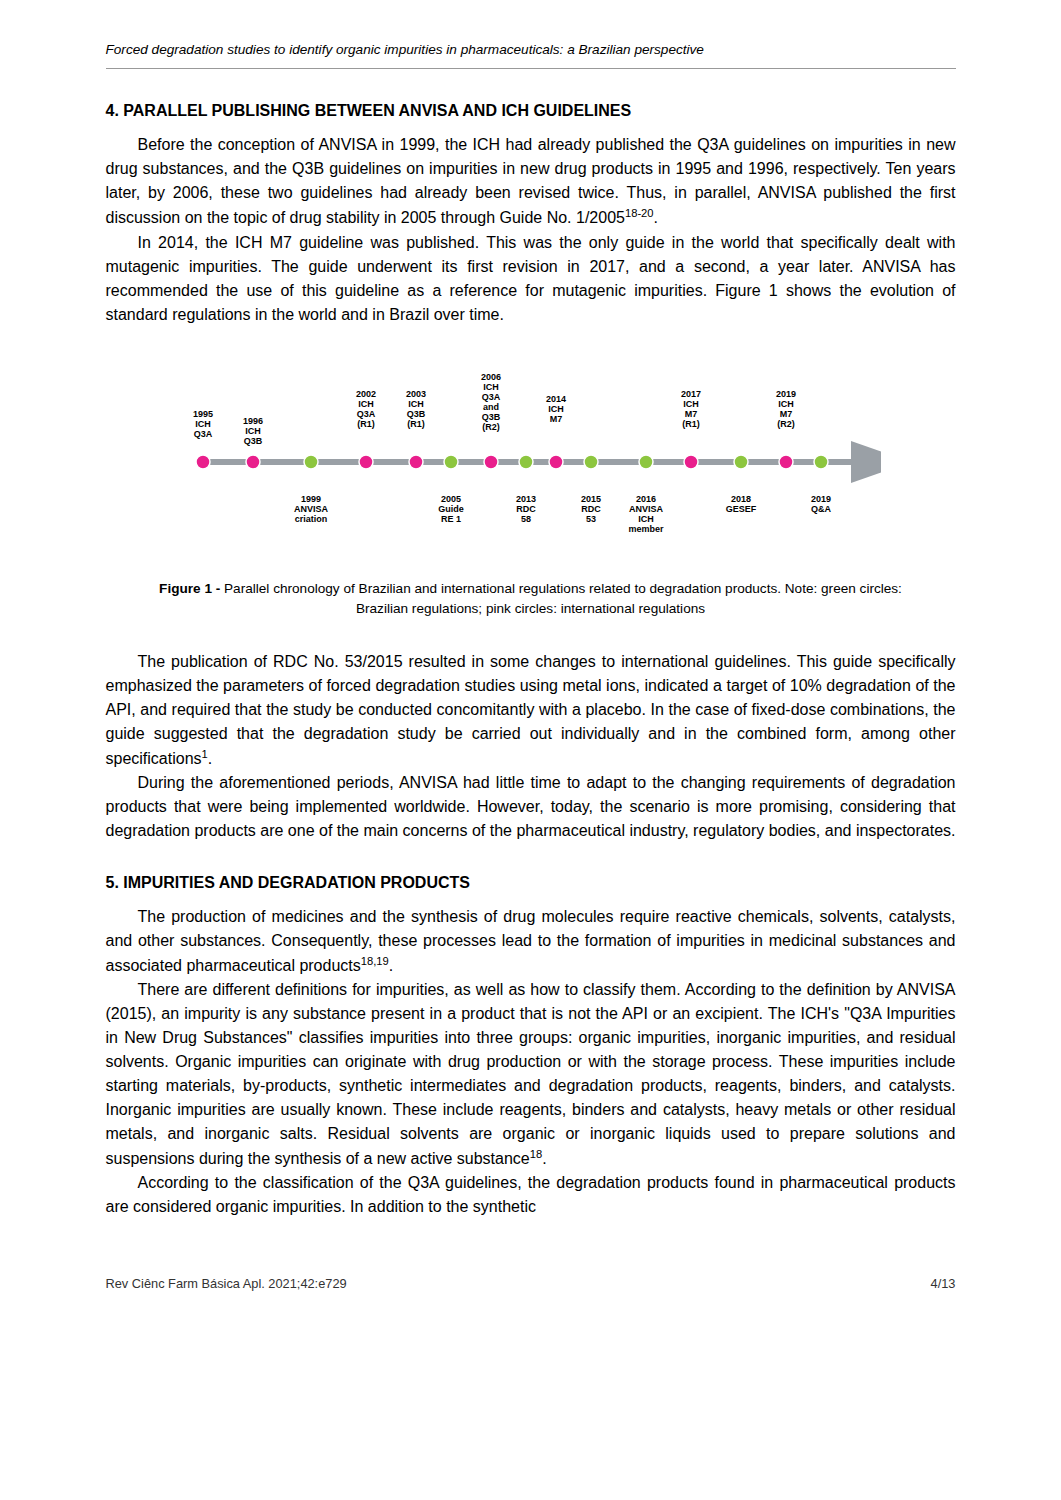Forced degradation studies to identify organic impurities in pharmaceuticals: a Brazilian perspective
4. PARALLEL PUBLISHING BETWEEN ANVISA AND ICH GUIDELINES
Before the conception of ANVISA in 1999, the ICH had already published the Q3A guidelines on impurities in new drug substances, and the Q3B guidelines on impurities in new drug products in 1995 and 1996, respectively. Ten years later, by 2006, these two guidelines had already been revised twice. Thus, in parallel, ANVISA published the first discussion on the topic of drug stability in 2005 through Guide No. 1/200518-20.
In 2014, the ICH M7 guideline was published. This was the only guide in the world that specifically dealt with mutagenic impurities. The guide underwent its first revision in 2017, and a second, a year later. ANVISA has recommended the use of this guideline as a reference for mutagenic impurities. Figure 1 shows the evolution of standard regulations in the world and in Brazil over time.
1995 ICH Q3A 1996 ICH Q3B 2002 ICH Q3A (R1) 2003 ICH Q3B (R1) 2006 ICH Q3A and Q3B (R2) 2014 ICH M7 2017 ICH M7 (R1) 2019 ICH M7 (R2) 1999 ANVISA criation 2005 Guide RE 1 2013 RDC 58 2015 RDC 53 2016 ANVISA ICH member 2018 GESEF 2019 Q&A
Figure 1 - Parallel chronology of Brazilian and international regulations related to degradation products. Note: green circles: Brazilian regulations; pink circles: international regulations
The publication of RDC No. 53/2015 resulted in some changes to international guidelines. This guide specifically emphasized the parameters of forced degradation studies using metal ions, indicated a target of 10% degradation of the API, and required that the study be conducted concomitantly with a placebo. In the case of fixed-dose combinations, the guide suggested that the degradation study be carried out individually and in the combined form, among other specifications1.
During the aforementioned periods, ANVISA had little time to adapt to the changing requirements of degradation products that were being implemented worldwide. However, today, the scenario is more promising, considering that degradation products are one of the main concerns of the pharmaceutical industry, regulatory bodies, and inspectorates.
5. IMPURITIES AND DEGRADATION PRODUCTS
The production of medicines and the synthesis of drug molecules require reactive chemicals, solvents, catalysts, and other substances. Consequently, these processes lead to the formation of impurities in medicinal substances and associated pharmaceutical products18,19.
There are different definitions for impurities, as well as how to classify them. According to the definition by ANVISA (2015), an impurity is any substance present in a product that is not the API or an excipient. The ICH's "Q3A Impurities in New Drug Substances" classifies impurities into three groups: organic impurities, inorganic impurities, and residual solvents. Organic impurities can originate with drug production or with the storage process. These impurities include starting materials, by-products, synthetic intermediates and degradation products, reagents, binders, and catalysts. Inorganic impurities are usually known. These include reagents, binders and catalysts, heavy metals or other residual metals, and inorganic salts. Residual solvents are organic or inorganic liquids used to prepare solutions and suspensions during the synthesis of a new active substance18.
According to the classification of the Q3A guidelines, the degradation products found in pharmaceutical products are considered organic impurities. In addition to the synthetic
Rev Ciênc Farm Básica Apl. 2021;42:e729 4/13